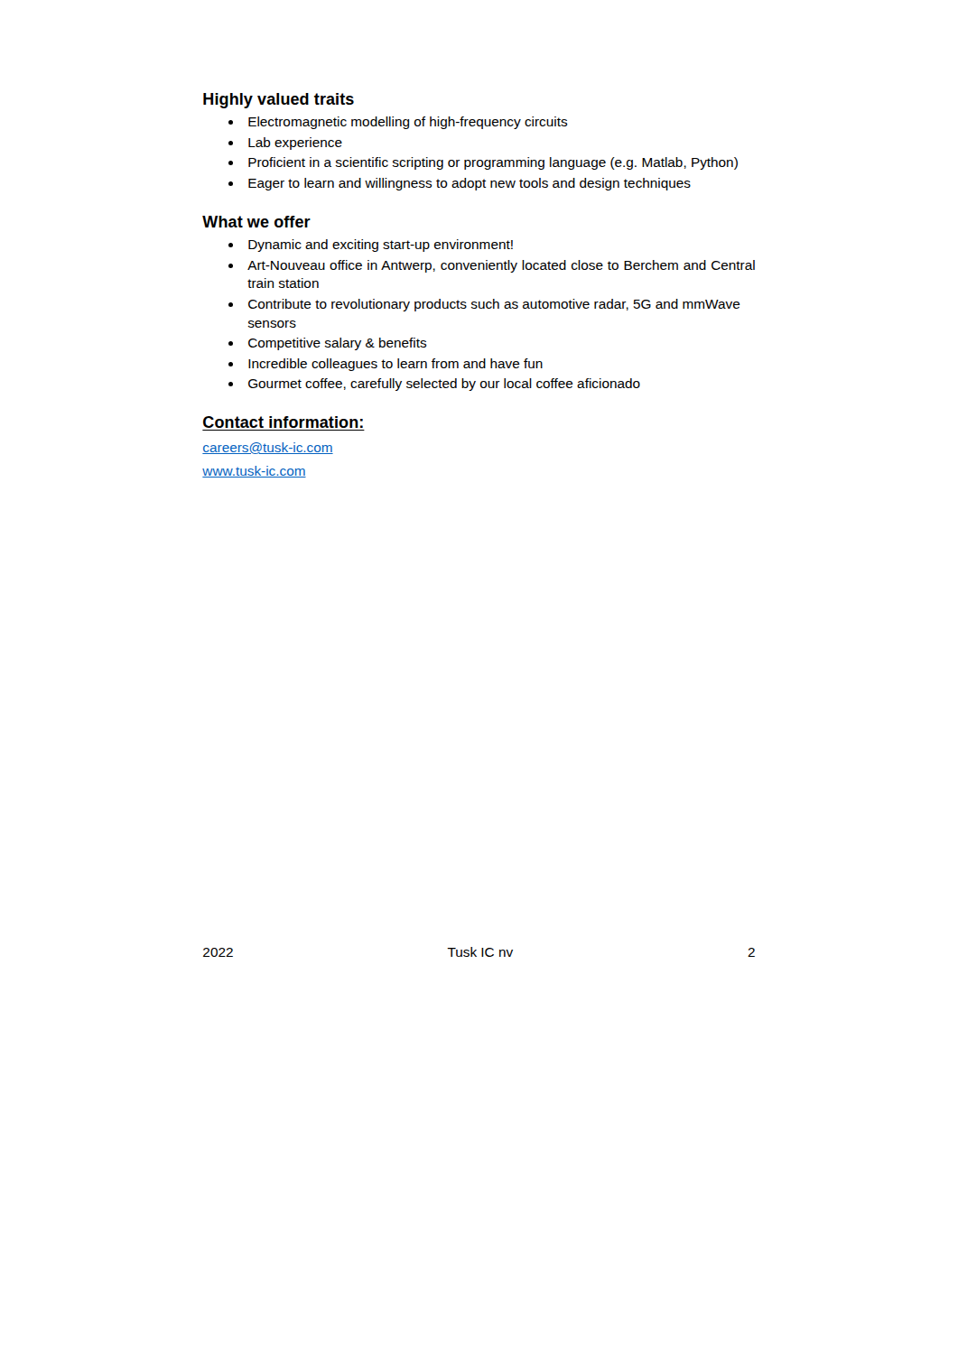Highly valued traits
Electromagnetic modelling of high-frequency circuits
Lab experience
Proficient in a scientific scripting or programming language (e.g. Matlab, Python)
Eager to learn and willingness to adopt new tools and design techniques
What we offer
Dynamic and exciting start-up environment!
Art-Nouveau office in Antwerp, conveniently located close to Berchem and Central train station
Contribute to revolutionary products such as automotive radar, 5G and mmWave sensors
Competitive salary & benefits
Incredible colleagues to learn from and have fun
Gourmet coffee, carefully selected by our local coffee aficionado
Contact information:
careers@tusk-ic.com
www.tusk-ic.com
2022 Tusk IC nv 2